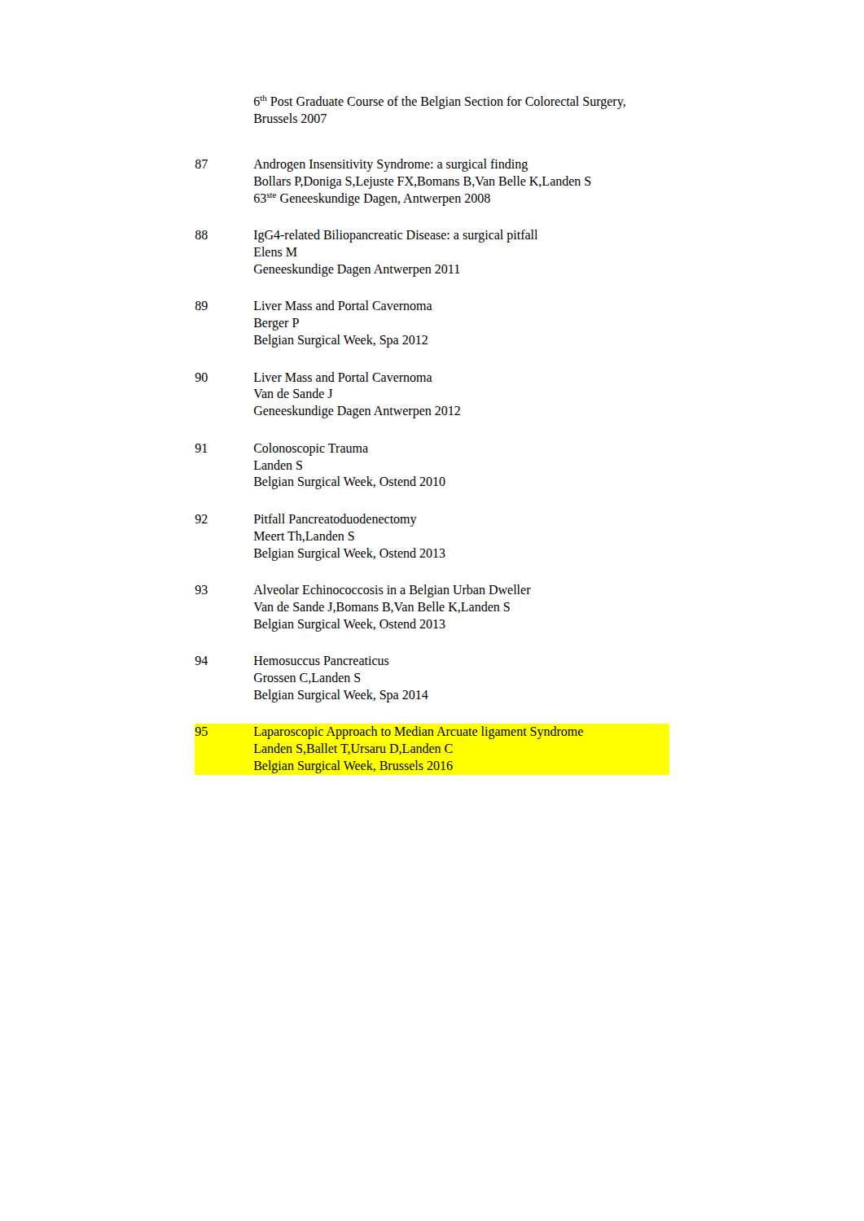6th Post Graduate Course of the Belgian Section for Colorectal Surgery,
Brussels 2007
87
Androgen Insensitivity Syndrome: a surgical finding
Bollars P,Doniga S,Lejuste FX,Bomans B,Van Belle K,Landen S
63ste Geneeskundige Dagen, Antwerpen 2008
88
IgG4-related Biliopancreatic Disease: a surgical pitfall
Elens M
Geneeskundige Dagen Antwerpen 2011
89
Liver Mass and Portal Cavernoma
Berger P
Belgian Surgical Week, Spa 2012
90
Liver Mass and Portal Cavernoma
Van de Sande J
Geneeskundige Dagen Antwerpen 2012
91
Colonoscopic Trauma
Landen S
Belgian Surgical Week, Ostend 2010
92
Pitfall Pancreatoduodenectomy
Meert Th,Landen S
Belgian Surgical Week, Ostend 2013
93
Alveolar Echinococcosis in a Belgian Urban Dweller
Van de Sande J,Bomans B,Van Belle K,Landen S
Belgian Surgical Week, Ostend 2013
94
Hemosuccus Pancreaticus
Grossen C,Landen S
Belgian Surgical Week, Spa 2014
95
Laparoscopic Approach to Median Arcuate ligament Syndrome
Landen S,Ballet T,Ursaru D,Landen C
Belgian Surgical Week, Brussels 2016